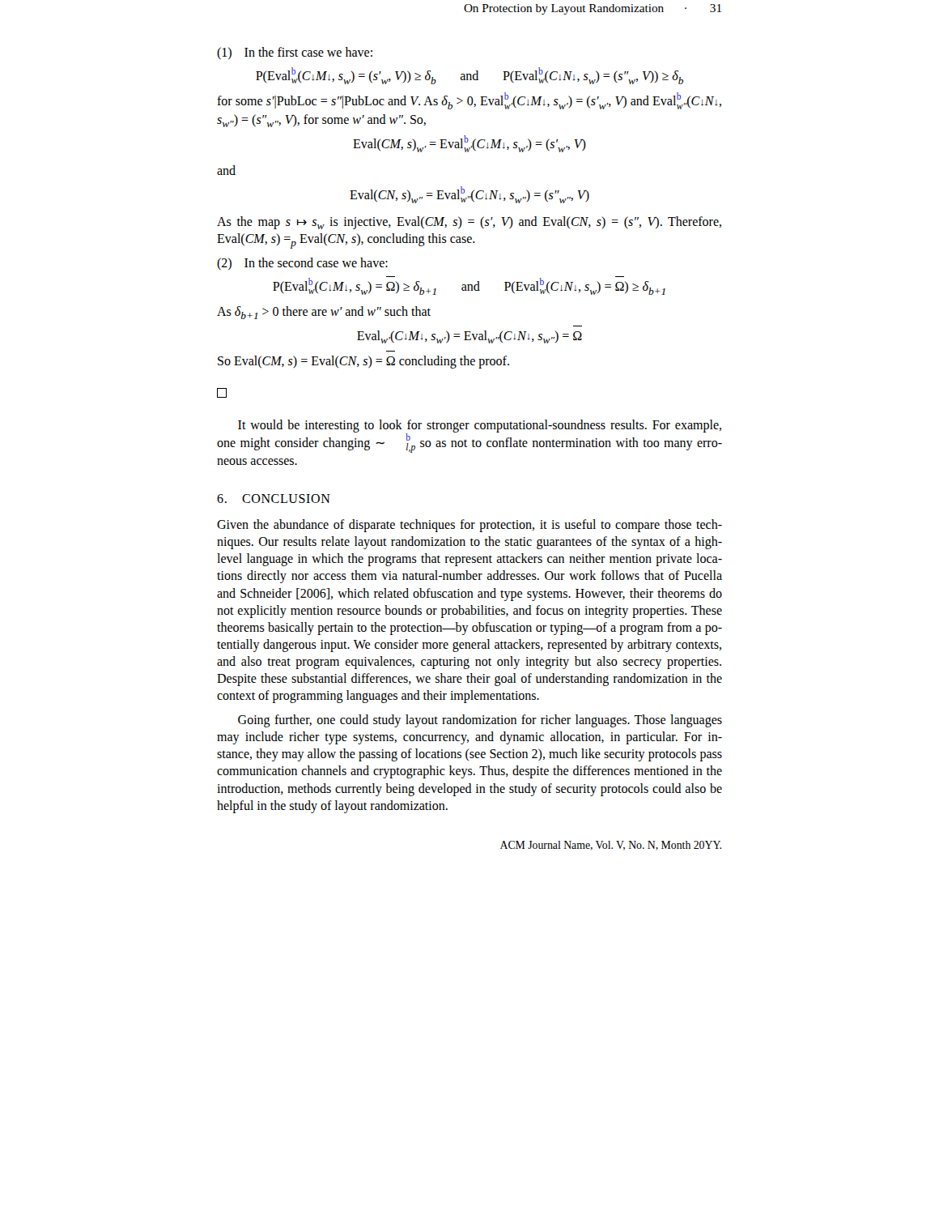On Protection by Layout Randomization · 31
(1) In the first case we have:
P(Eval bw(C↓M↓, sw) = (s′w, V)) ≥ δb and P(Eval bw(C↓N↓, sw) = (s″w, V)) ≥ δb
for some s′|PubLoc = s″|PubLoc and V. As δb > 0, Eval bw′(C↓M↓, sw′) = (s′w′, V) and Eval bw″(C↓N↓, sw″) = (s″w″, V), for some w′ and w″. So,
Eval(CM, s)w′ = Eval bw′(C↓M↓, sw′) = (s′w′, V)
and
Eval(CN, s)w″ = Eval bw″(C↓N↓, sw″) = (s″w″, V)
As the map s ↦ sw is injective, Eval(CM, s) = (s′, V) and Eval(CN, s) = (s″, V). Therefore, Eval(CM, s) =p Eval(CN, s), concluding this case.
(2) In the second case we have:
P(Eval bw(C↓M↓, sw) = Ω) ≥ δb+1 and P(Eval bw(C↓N↓, sw) = Ω) ≥ δb+1
As δb+1 > 0 there are w′ and w″ such that
Evalw′(C↓M↓, sw′) = Evalw″(C↓N↓, sw″) = Ω
So Eval(CM, s) = Eval(CN, s) = Ω concluding the proof.
It would be interesting to look for stronger computational-soundness results. For example, one might consider changing ∼bl,p so as not to conflate nontermination with too many erroneous accesses.
6. CONCLUSION
Given the abundance of disparate techniques for protection, it is useful to compare those techniques. Our results relate layout randomization to the static guarantees of the syntax of a high-level language in which the programs that represent attackers can neither mention private locations directly nor access them via natural-number addresses. Our work follows that of Pucella and Schneider [2006], which related obfuscation and type systems. However, their theorems do not explicitly mention resource bounds or probabilities, and focus on integrity properties. These theorems basically pertain to the protection—by obfuscation or typing—of a program from a potentially dangerous input. We consider more general attackers, represented by arbitrary contexts, and also treat program equivalences, capturing not only integrity but also secrecy properties. Despite these substantial differences, we share their goal of understanding randomization in the context of programming languages and their implementations.
Going further, one could study layout randomization for richer languages. Those languages may include richer type systems, concurrency, and dynamic allocation, in particular. For instance, they may allow the passing of locations (see Section 2), much like security protocols pass communication channels and cryptographic keys. Thus, despite the differences mentioned in the introduction, methods currently being developed in the study of security protocols could also be helpful in the study of layout randomization.
ACM Journal Name, Vol. V, No. N, Month 20YY.